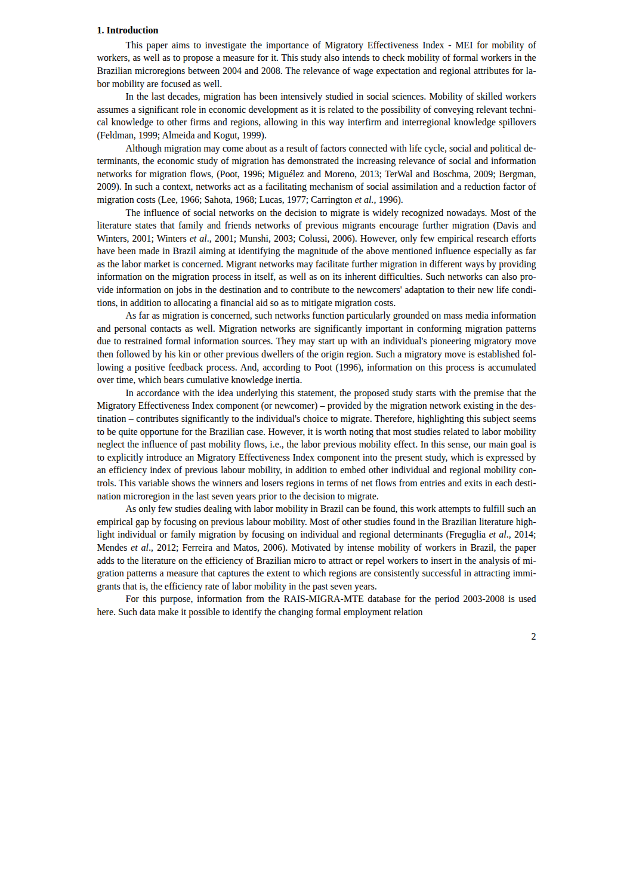1. Introduction
This paper aims to investigate the importance of Migratory Effectiveness Index - MEI for mobility of workers, as well as to propose a measure for it. This study also intends to check mobility of formal workers in the Brazilian microregions between 2004 and 2008. The relevance of wage expectation and regional attributes for labor mobility are focused as well.
In the last decades, migration has been intensively studied in social sciences. Mobility of skilled workers assumes a significant role in economic development as it is related to the possibility of conveying relevant technical knowledge to other firms and regions, allowing in this way interfirm and interregional knowledge spillovers (Feldman, 1999; Almeida and Kogut, 1999).
Although migration may come about as a result of factors connected with life cycle, social and political determinants, the economic study of migration has demonstrated the increasing relevance of social and information networks for migration flows, (Poot, 1996; Miguélez and Moreno, 2013; TerWal and Boschma, 2009; Bergman, 2009). In such a context, networks act as a facilitating mechanism of social assimilation and a reduction factor of migration costs (Lee, 1966; Sahota, 1968; Lucas, 1977; Carrington et al., 1996).
The influence of social networks on the decision to migrate is widely recognized nowadays. Most of the literature states that family and friends networks of previous migrants encourage further migration (Davis and Winters, 2001; Winters et al., 2001; Munshi, 2003; Colussi, 2006). However, only few empirical research efforts have been made in Brazil aiming at identifying the magnitude of the above mentioned influence especially as far as the labor market is concerned. Migrant networks may facilitate further migration in different ways by providing information on the migration process in itself, as well as on its inherent difficulties. Such networks can also provide information on jobs in the destination and to contribute to the newcomers' adaptation to their new life conditions, in addition to allocating a financial aid so as to mitigate migration costs.
As far as migration is concerned, such networks function particularly grounded on mass media information and personal contacts as well. Migration networks are significantly important in conforming migration patterns due to restrained formal information sources. They may start up with an individual's pioneering migratory move then followed by his kin or other previous dwellers of the origin region. Such a migratory move is established following a positive feedback process. And, according to Poot (1996), information on this process is accumulated over time, which bears cumulative knowledge inertia.
In accordance with the idea underlying this statement, the proposed study starts with the premise that the Migratory Effectiveness Index component (or newcomer) – provided by the migration network existing in the destination – contributes significantly to the individual's choice to migrate. Therefore, highlighting this subject seems to be quite opportune for the Brazilian case. However, it is worth noting that most studies related to labor mobility neglect the influence of past mobility flows, i.e., the labor previous mobility effect. In this sense, our main goal is to explicitly introduce an Migratory Effectiveness Index component into the present study, which is expressed by an efficiency index of previous labour mobility, in addition to embed other individual and regional mobility controls. This variable shows the winners and losers regions in terms of net flows from entries and exits in each destination microregion in the last seven years prior to the decision to migrate.
As only few studies dealing with labor mobility in Brazil can be found, this work attempts to fulfill such an empirical gap by focusing on previous labour mobility. Most of other studies found in the Brazilian literature highlight individual or family migration by focusing on individual and regional determinants (Freguglia et al., 2014; Mendes et al., 2012; Ferreira and Matos, 2006). Motivated by intense mobility of workers in Brazil, the paper adds to the literature on the efficiency of Brazilian micro to attract or repel workers to insert in the analysis of migration patterns a measure that captures the extent to which regions are consistently successful in attracting immigrants that is, the efficiency rate of labor mobility in the past seven years.
For this purpose, information from the RAIS-MIGRA-MTE database for the period 2003-2008 is used here. Such data make it possible to identify the changing formal employment relation
2